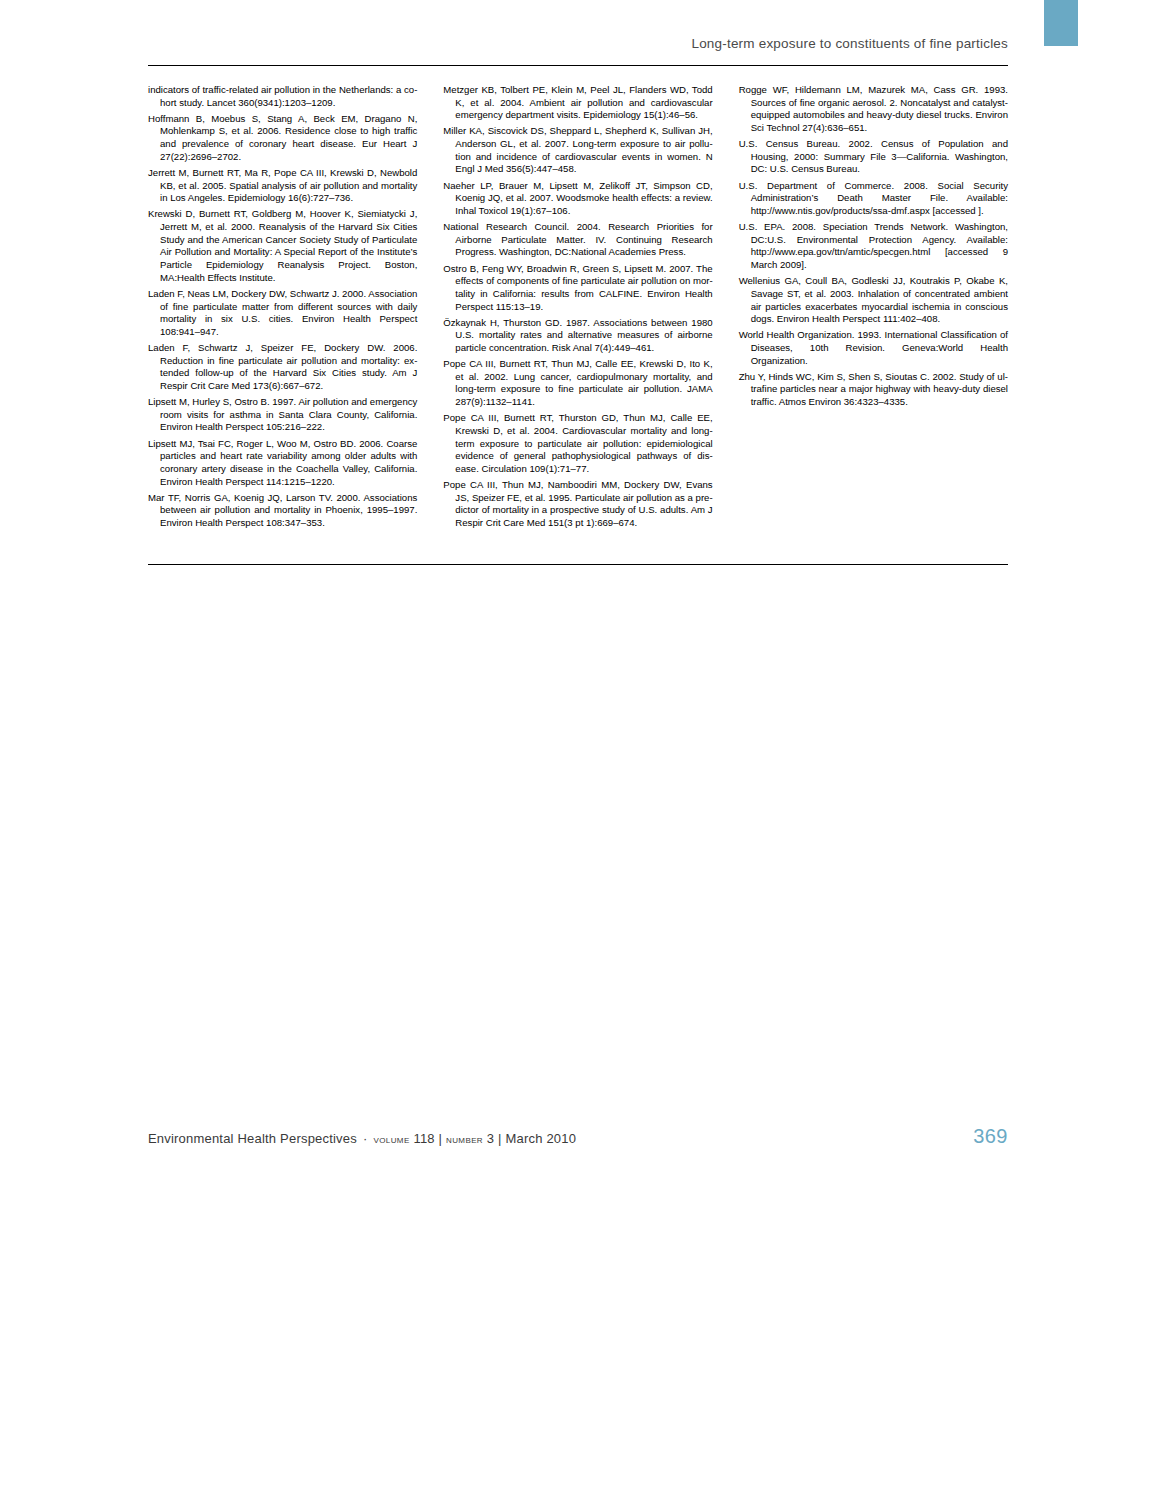Long-term exposure to constituents of fine particles
indicators of traffic-related air pollution in the Netherlands: a cohort study. Lancet 360(9341):1203–1209.
Hoffmann B, Moebus S, Stang A, Beck EM, Dragano N, Mohlenkamp S, et al. 2006. Residence close to high traffic and prevalence of coronary heart disease. Eur Heart J 27(22):2696–2702.
Jerrett M, Burnett RT, Ma R, Pope CA III, Krewski D, Newbold KB, et al. 2005. Spatial analysis of air pollution and mortality in Los Angeles. Epidemiology 16(6):727–736.
Krewski D, Burnett RT, Goldberg M, Hoover K, Siemiatycki J, Jerrett M, et al. 2000. Reanalysis of the Harvard Six Cities Study and the American Cancer Society Study of Particulate Air Pollution and Mortality: A Special Report of the Institute’s Particle Epidemiology Reanalysis Project. Boston, MA:Health Effects Institute.
Laden F, Neas LM, Dockery DW, Schwartz J. 2000. Association of fine particulate matter from different sources with daily mortality in six U.S. cities. Environ Health Perspect 108:941–947.
Laden F, Schwartz J, Speizer FE, Dockery DW. 2006. Reduction in fine particulate air pollution and mortality: extended follow-up of the Harvard Six Cities study. Am J Respir Crit Care Med 173(6):667–672.
Lipsett M, Hurley S, Ostro B. 1997. Air pollution and emergency room visits for asthma in Santa Clara County, California. Environ Health Perspect 105:216–222.
Lipsett MJ, Tsai FC, Roger L, Woo M, Ostro BD. 2006. Coarse particles and heart rate variability among older adults with coronary artery disease in the Coachella Valley, California. Environ Health Perspect 114:1215–1220.
Mar TF, Norris GA, Koenig JQ, Larson TV. 2000. Associations between air pollution and mortality in Phoenix, 1995–1997. Environ Health Perspect 108:347–353.
Metzger KB, Tolbert PE, Klein M, Peel JL, Flanders WD, Todd K, et al. 2004. Ambient air pollution and cardiovascular emergency department visits. Epidemiology 15(1):46–56.
Miller KA, Siscovick DS, Sheppard L, Shepherd K, Sullivan JH, Anderson GL, et al. 2007. Long-term exposure to air pollution and incidence of cardiovascular events in women. N Engl J Med 356(5):447–458.
Naeher LP, Brauer M, Lipsett M, Zelikoff JT, Simpson CD, Koenig JQ, et al. 2007. Woodsmoke health effects: a review. Inhal Toxicol 19(1):67–106.
National Research Council. 2004. Research Priorities for Airborne Particulate Matter. IV. Continuing Research Progress. Washington, DC:National Academies Press.
Ostro B, Feng WY, Broadwin R, Green S, Lipsett M. 2007. The effects of components of fine particulate air pollution on mortality in California: results from CALFINE. Environ Health Perspect 115:13–19.
Özkaynak H, Thurston GD. 1987. Associations between 1980 U.S. mortality rates and alternative measures of airborne particle concentration. Risk Anal 7(4):449–461.
Pope CA III, Burnett RT, Thun MJ, Calle EE, Krewski D, Ito K, et al. 2002. Lung cancer, cardiopulmonary mortality, and long-term exposure to fine particulate air pollution. JAMA 287(9):1132–1141.
Pope CA III, Burnett RT, Thurston GD, Thun MJ, Calle EE, Krewski D, et al. 2004. Cardiovascular mortality and long-term exposure to particulate air pollution: epidemiological evidence of general pathophysiological pathways of disease. Circulation 109(1):71–77.
Pope CA III, Thun MJ, Namboodiri MM, Dockery DW, Evans JS, Speizer FE, et al. 1995. Particulate air pollution as a predictor of mortality in a prospective study of U.S. adults. Am J Respir Crit Care Med 151(3 pt 1):669–674.
Rogge WF, Hildemann LM, Mazurek MA, Cass GR. 1993. Sources of fine organic aerosol. 2. Noncatalyst and catalyst-equipped automobiles and heavy-duty diesel trucks. Environ Sci Technol 27(4):636–651.
U.S. Census Bureau. 2002. Census of Population and Housing, 2000: Summary File 3—California. Washington, DC: U.S. Census Bureau.
U.S. Department of Commerce. 2008. Social Security Administration’s Death Master File. Available: http://www.ntis.gov/products/ssa-dmf.aspx [accessed ].
U.S. EPA. 2008. Speciation Trends Network. Washington, DC:U.S. Environmental Protection Agency. Available: http://www.epa.gov/ttn/amtic/specgen.html [accessed 9 March 2009].
Wellenius GA, Coull BA, Godleski JJ, Koutrakis P, Okabe K, Savage ST, et al. 2003. Inhalation of concentrated ambient air particles exacerbates myocardial ischemia in conscious dogs. Environ Health Perspect 111:402–408.
World Health Organization. 1993. International Classification of Diseases, 10th Revision. Geneva:World Health Organization.
Zhu Y, Hinds WC, Kim S, Shen S, Sioutas C. 2002. Study of ultrafine particles near a major highway with heavy-duty diesel traffic. Atmos Environ 36:4323–4335.
Environmental Health Perspectives·volume 118 | number 3 | March 2010
369